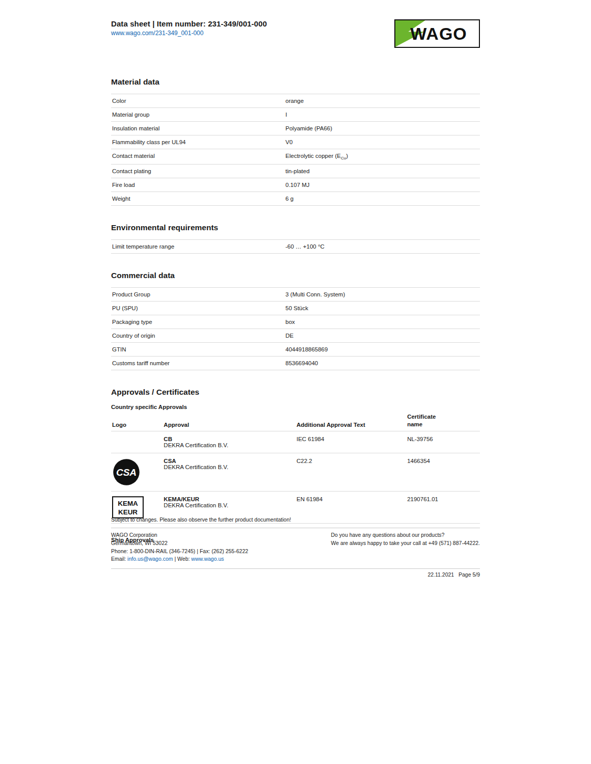Data sheet | Item number: 231-349/001-000
www.wago.com/231-349_001-000
WAGO
Material data
| Color | orange |
| Material group | I |
| Insulation material | Polyamide (PA66) |
| Flammability class per UL94 | V0 |
| Contact material | Electrolytic copper (E Cu ) |
| Contact plating | tin-plated |
| Fire load | 0.107 MJ |
| Weight | 6 g |
Environmental requirements
| Limit temperature range | -60 … +100 °C |
Commercial data
| Product Group | 3 (Multi Conn. System) |
| PU (SPU) | 50 Stück |
| Packaging type | box |
| Country of origin | DE |
| GTIN | 4044918865869 |
| Customs tariff number | 8536694040 |
Approvals / Certificates
Country specific Approvals
| Logo | Approval | Additional Approval Text | Certificate name |
| --- | --- | --- | --- |
| | CB DEKRA Certification B.V. | IEC 61984 | NL-39756 |
| CSA | CSA DEKRA Certification B.V. | C22.2 | 1466354 |
| KEMA KEUR | KEMA/KEUR DEKRA Certification B.V. | EN 61984 | 2190761.01 |
Ship Approvals
Subject to changes. Please also observe the further product documentation!
WAGO Corporation
Germantown, WI 53022
Phone: 1-800-DIN-RAIL (346-7245) | Fax: (262) 255-6222
Email: info.us@wago.com | Web: www.wago.us
Do you have any questions about our products?
We are always happy to take your call at +49 (571) 887-44222.
22.11.2021 Page 5/9